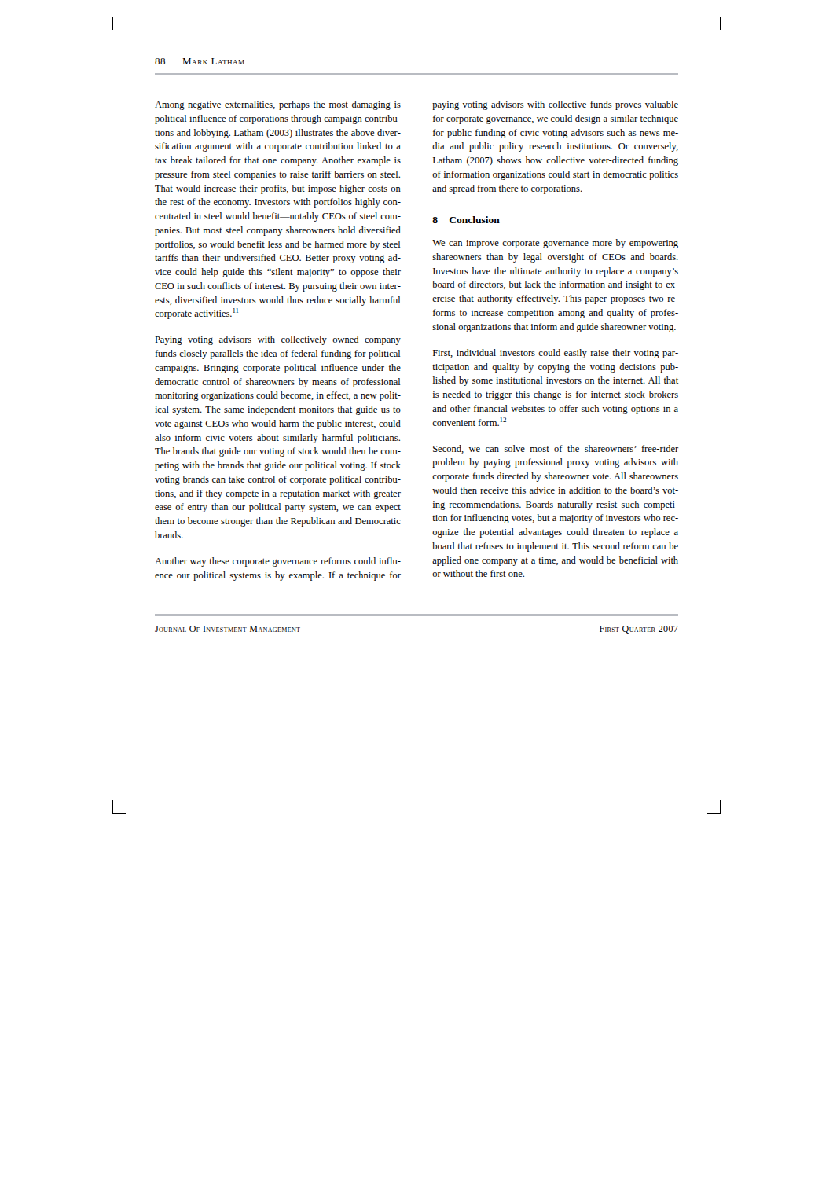88 Mark Latham
Among negative externalities, perhaps the most damaging is political influence of corporations through campaign contributions and lobbying. Latham (2003) illustrates the above diversification argument with a corporate contribution linked to a tax break tailored for that one company. Another example is pressure from steel companies to raise tariff barriers on steel. That would increase their profits, but impose higher costs on the rest of the economy. Investors with portfolios highly concentrated in steel would benefit—notably CEOs of steel companies. But most steel company shareowners hold diversified portfolios, so would benefit less and be harmed more by steel tariffs than their undiversified CEO. Better proxy voting advice could help guide this “silent majority” to oppose their CEO in such conflicts of interest. By pursuing their own interests, diversified investors would thus reduce socially harmful corporate activities.11
Paying voting advisors with collectively owned company funds closely parallels the idea of federal funding for political campaigns. Bringing corporate political influence under the democratic control of shareowners by means of professional monitoring organizations could become, in effect, a new political system. The same independent monitors that guide us to vote against CEOs who would harm the public interest, could also inform civic voters about similarly harmful politicians. The brands that guide our voting of stock would then be competing with the brands that guide our political voting. If stock voting brands can take control of corporate political contributions, and if they compete in a reputation market with greater ease of entry than our political party system, we can expect them to become stronger than the Republican and Democratic brands.
Another way these corporate governance reforms could influence our political systems is by example. If a technique for paying voting advisors with collective funds proves valuable for corporate governance, we could design a similar technique for public funding of civic voting advisors such as news media and public policy research institutions. Or conversely, Latham (2007) shows how collective voter-directed funding of information organizations could start in democratic politics and spread from there to corporations.
8 Conclusion
We can improve corporate governance more by empowering shareowners than by legal oversight of CEOs and boards. Investors have the ultimate authority to replace a company’s board of directors, but lack the information and insight to exercise that authority effectively. This paper proposes two reforms to increase competition among and quality of professional organizations that inform and guide shareowner voting.
First, individual investors could easily raise their voting participation and quality by copying the voting decisions published by some institutional investors on the internet. All that is needed to trigger this change is for internet stock brokers and other financial websites to offer such voting options in a convenient form.12
Second, we can solve most of the shareowners’ free-rider problem by paying professional proxy voting advisors with corporate funds directed by shareowner vote. All shareowners would then receive this advice in addition to the board’s voting recommendations. Boards naturally resist such competition for influencing votes, but a majority of investors who recognize the potential advantages could threaten to replace a board that refuses to implement it. This second reform can be applied one company at a time, and would be beneficial with or without the first one.
Journal Of Investment Management First Quarter 2007